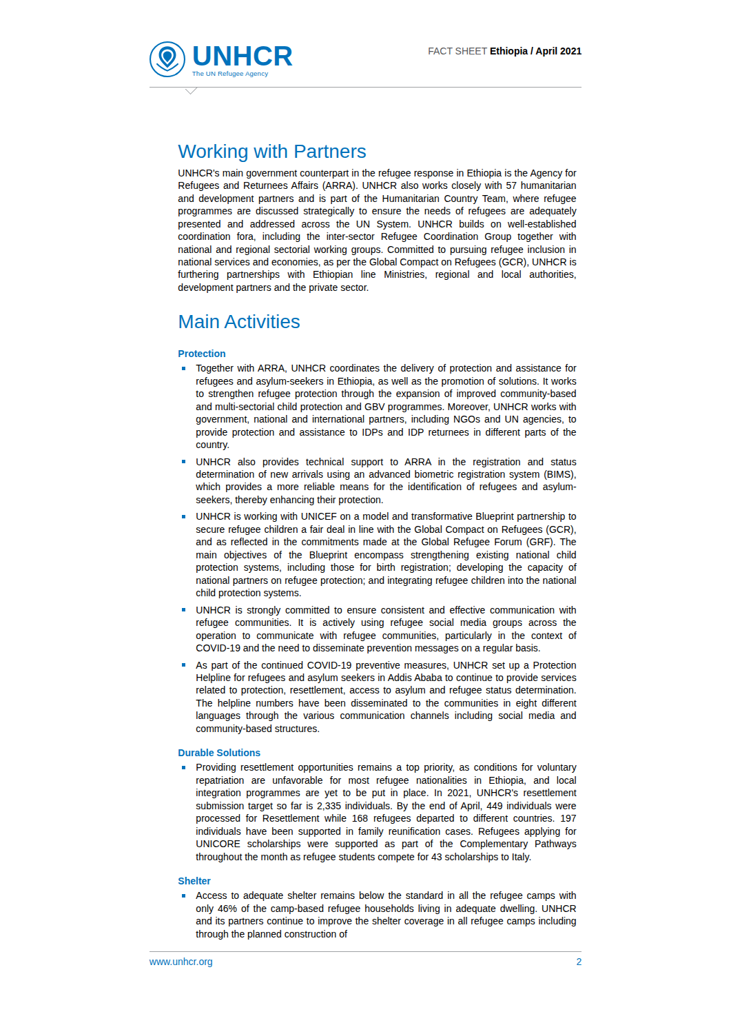UNHCR
The UN Refugee Agency
FACT SHEET Ethiopia / April 2021
Working with Partners
UNHCR's main government counterpart in the refugee response in Ethiopia is the Agency for Refugees and Returnees Affairs (ARRA). UNHCR also works closely with 57 humanitarian and development partners and is part of the Humanitarian Country Team, where refugee programmes are discussed strategically to ensure the needs of refugees are adequately presented and addressed across the UN System. UNHCR builds on well-established coordination fora, including the inter-sector Refugee Coordination Group together with national and regional sectorial working groups. Committed to pursuing refugee inclusion in national services and economies, as per the Global Compact on Refugees (GCR), UNHCR is furthering partnerships with Ethiopian line Ministries, regional and local authorities, development partners and the private sector.
Main Activities
Protection
Together with ARRA, UNHCR coordinates the delivery of protection and assistance for refugees and asylum-seekers in Ethiopia, as well as the promotion of solutions. It works to strengthen refugee protection through the expansion of improved community-based and multi-sectorial child protection and GBV programmes. Moreover, UNHCR works with government, national and international partners, including NGOs and UN agencies, to provide protection and assistance to IDPs and IDP returnees in different parts of the country.
UNHCR also provides technical support to ARRA in the registration and status determination of new arrivals using an advanced biometric registration system (BIMS), which provides a more reliable means for the identification of refugees and asylum-seekers, thereby enhancing their protection.
UNHCR is working with UNICEF on a model and transformative Blueprint partnership to secure refugee children a fair deal in line with the Global Compact on Refugees (GCR), and as reflected in the commitments made at the Global Refugee Forum (GRF). The main objectives of the Blueprint encompass strengthening existing national child protection systems, including those for birth registration; developing the capacity of national partners on refugee protection; and integrating refugee children into the national child protection systems.
UNHCR is strongly committed to ensure consistent and effective communication with refugee communities. It is actively using refugee social media groups across the operation to communicate with refugee communities, particularly in the context of COVID-19 and the need to disseminate prevention messages on a regular basis.
As part of the continued COVID-19 preventive measures, UNHCR set up a Protection Helpline for refugees and asylum seekers in Addis Ababa to continue to provide services related to protection, resettlement, access to asylum and refugee status determination. The helpline numbers have been disseminated to the communities in eight different languages through the various communication channels including social media and community-based structures.
Durable Solutions
Providing resettlement opportunities remains a top priority, as conditions for voluntary repatriation are unfavorable for most refugee nationalities in Ethiopia, and local integration programmes are yet to be put in place. In 2021, UNHCR's resettlement submission target so far is 2,335 individuals. By the end of April, 449 individuals were processed for Resettlement while 168 refugees departed to different countries. 197 individuals have been supported in family reunification cases. Refugees applying for UNICORE scholarships were supported as part of the Complementary Pathways throughout the month as refugee students compete for 43 scholarships to Italy.
Shelter
Access to adequate shelter remains below the standard in all the refugee camps with only 46% of the camp-based refugee households living in adequate dwelling. UNHCR and its partners continue to improve the shelter coverage in all refugee camps including through the planned construction of
www.unhcr.org
2